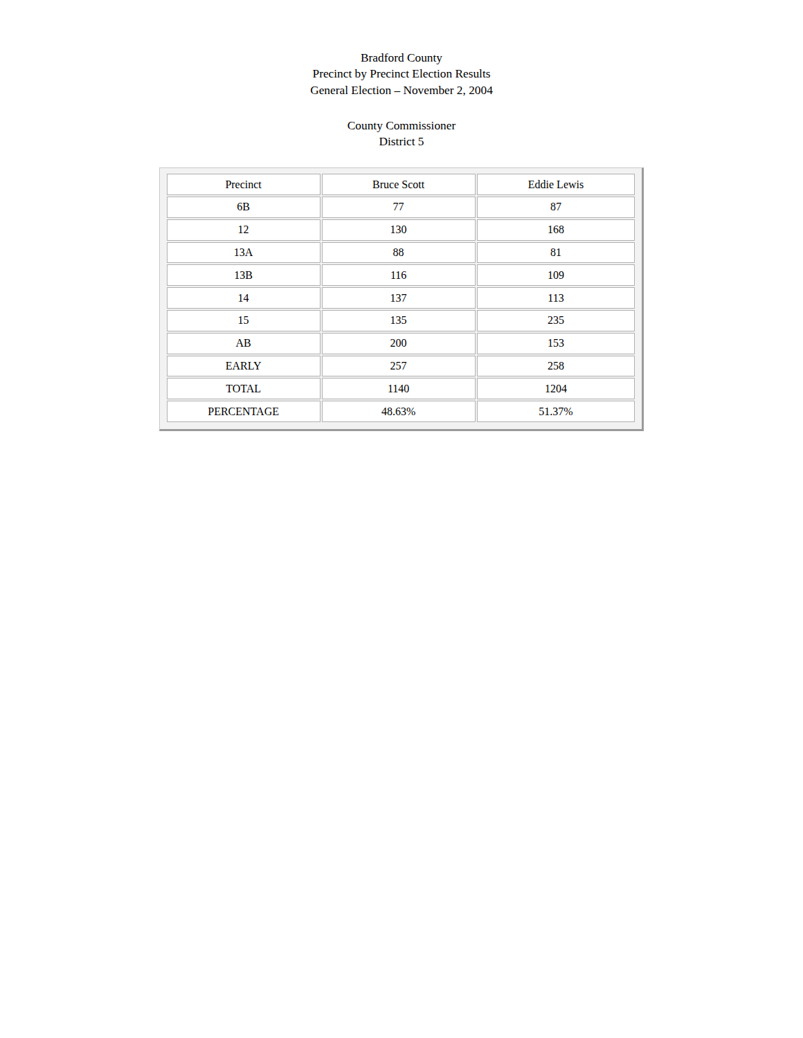Bradford County
Precinct by Precinct Election Results
General Election – November 2, 2004
County Commissioner
District 5
| Precinct | Bruce Scott | Eddie Lewis |
| 6B | 77 | 87 |
| 12 | 130 | 168 |
| 13A | 88 | 81 |
| 13B | 116 | 109 |
| 14 | 137 | 113 |
| 15 | 135 | 235 |
| AB | 200 | 153 |
| EARLY | 257 | 258 |
| TOTAL | 1140 | 1204 |
| PERCENTAGE | 48.63% | 51.37% |